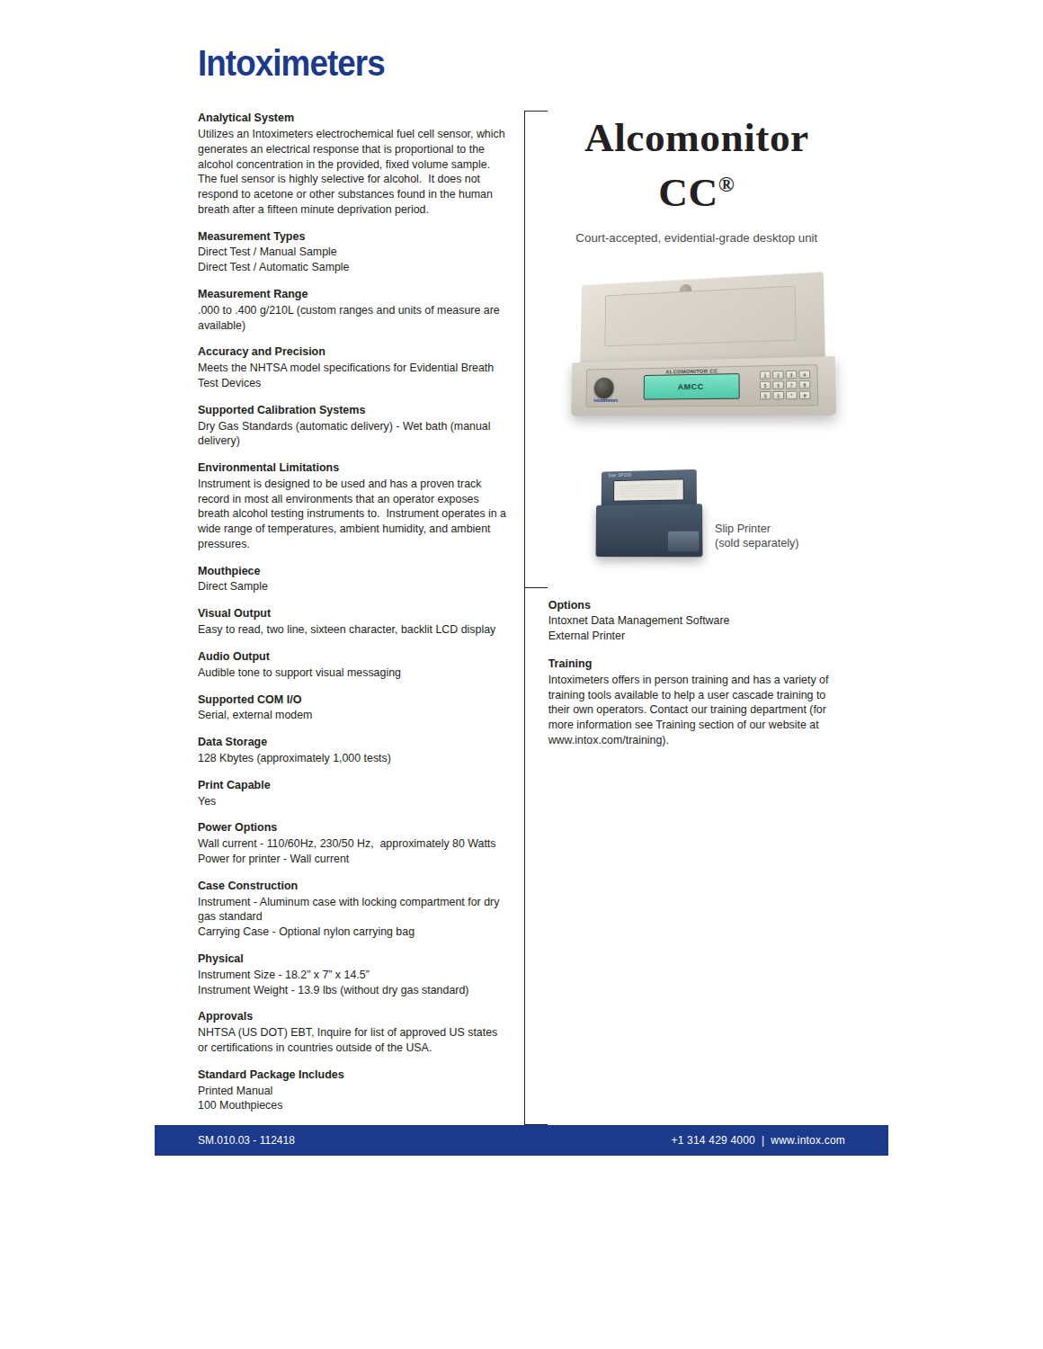Intoximeters
Analytical System
Utilizes an Intoximeters electrochemical fuel cell sensor, which generates an electrical response that is proportional to the alcohol concentration in the provided, fixed volume sample. The fuel sensor is highly selective for alcohol. It does not respond to acetone or other substances found in the human breath after a fifteen minute deprivation period.
Measurement Types
Direct Test / Manual Sample
Direct Test / Automatic Sample
Measurement Range
.000 to .400 g/210L (custom ranges and units of measure are available)
Accuracy and Precision
Meets the NHTSA model specifications for Evidential Breath Test Devices
Supported Calibration Systems
Dry Gas Standards (automatic delivery) - Wet bath (manual delivery)
Environmental Limitations
Instrument is designed to be used and has a proven track record in most all environments that an operator exposes breath alcohol testing instruments to. Instrument operates in a wide range of temperatures, ambient humidity, and ambient pressures.
Mouthpiece
Direct Sample
Visual Output
Easy to read, two line, sixteen character, backlit LCD display
Audio Output
Audible tone to support visual messaging
Supported COM I/O
Serial, external modem
Data Storage
128 Kbytes (approximately 1,000 tests)
Print Capable
Yes
Power Options
Wall current - 110/60Hz, 230/50 Hz, approximately 80 Watts
Power for printer - Wall current
Case Construction
Instrument - Aluminum case with locking compartment for dry gas standard
Carrying Case - Optional nylon carrying bag
Physical
Instrument Size - 18.2” x 7” x 14.5”
Instrument Weight - 13.9 lbs (without dry gas standard)
Approvals
NHTSA (US DOT) EBT, Inquire for list of approved US states or certifications in countries outside of the USA.
Standard Package Includes
Printed Manual
100 Mouthpieces
Alcomonitor CC®
Court-accepted, evidential-grade desktop unit
ALCOMONITOR CC AMCC
1234 5678 90*#
Intoximeters
Star SP200
Slip Printer
(sold separately)
Options
Intoxnet Data Management Software
External Printer
Training
Intoximeters offers in person training and has a variety of training tools available to help a user cascade training to their own operators. Contact our training department (for more information see Training section of our website at www.intox.com/training).
SM.010.03 - 112418
+1 314 429 4000 | www.intox.com